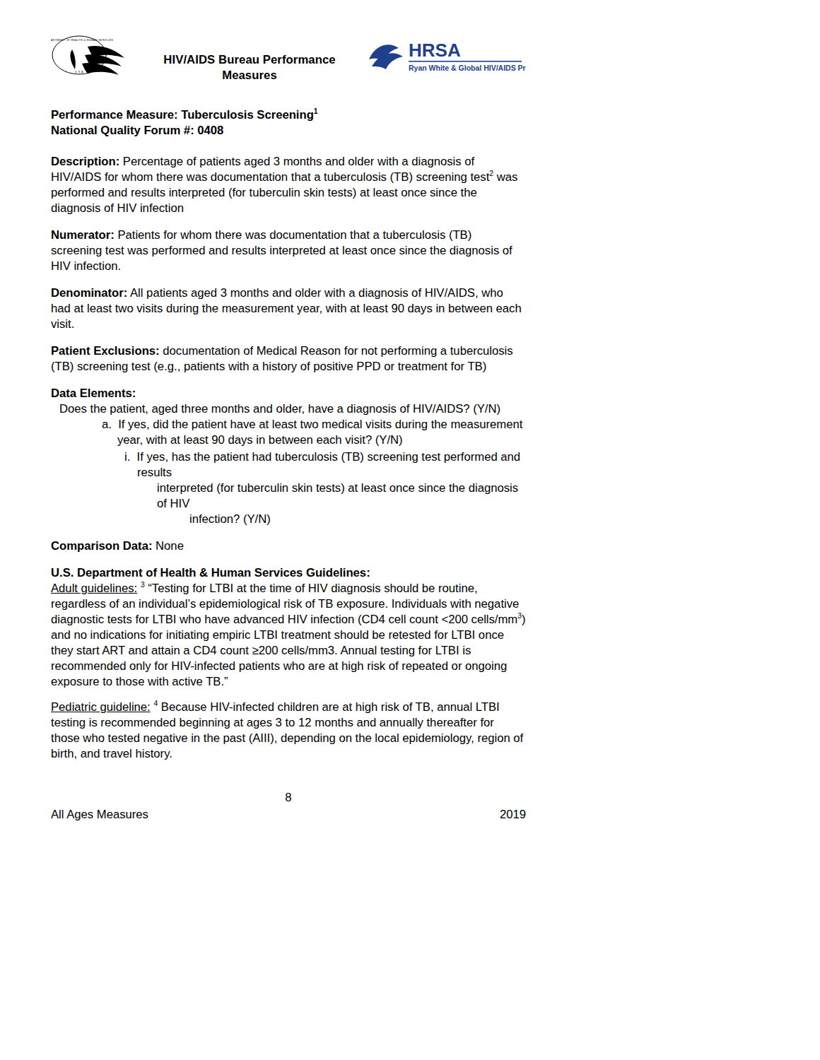DEPARTMENT OF HEALTH & HUMAN SERVICES U S A
HIV/AIDS Bureau Performance Measures
HRSA Ryan White & Global HIV/AIDS Programs
Performance Measure: Tuberculosis Screening1
National Quality Forum #: 0408
Description: Percentage of patients aged 3 months and older with a diagnosis of HIV/AIDS for whom there was documentation that a tuberculosis (TB) screening test2 was performed and results interpreted (for tuberculin skin tests) at least once since the diagnosis of HIV infection
Numerator: Patients for whom there was documentation that a tuberculosis (TB) screening test was performed and results interpreted at least once since the diagnosis of HIV infection.
Denominator: All patients aged 3 months and older with a diagnosis of HIV/AIDS, who had at least two visits during the measurement year, with at least 90 days in between each visit.
Patient Exclusions: documentation of Medical Reason for not performing a tuberculosis (TB) screening test (e.g., patients with a history of positive PPD or treatment for TB)
Data Elements:
Does the patient, aged three months and older, have a diagnosis of HIV/AIDS? (Y/N)
a. If yes, did the patient have at least two medical visits during the measurement year, with at least 90 days in between each visit? (Y/N)
i. If yes, has the patient had tuberculosis (TB) screening test performed and results
interpreted (for tuberculin skin tests) at least once since the diagnosis of HIV
infection? (Y/N)
Comparison Data: None
U.S. Department of Health & Human Services Guidelines:
Adult guidelines: 3 “Testing for LTBI at the time of HIV diagnosis should be routine, regardless of an individual’s epidemiological risk of TB exposure. Individuals with negative diagnostic tests for LTBI who have advanced HIV infection (CD4 cell count <200 cells/mm3) and no indications for initiating empiric LTBI treatment should be retested for LTBI once they start ART and attain a CD4 count ≥200 cells/mm3. Annual testing for LTBI is recommended only for HIV-infected patients who are at high risk of repeated or ongoing exposure to those with active TB.”
Pediatric guideline: 4 Because HIV-infected children are at high risk of TB, annual LTBI testing is recommended beginning at ages 3 to 12 months and annually thereafter for those who tested negative in the past (AIII), depending on the local epidemiology, region of birth, and travel history.
8
All Ages Measures 2019